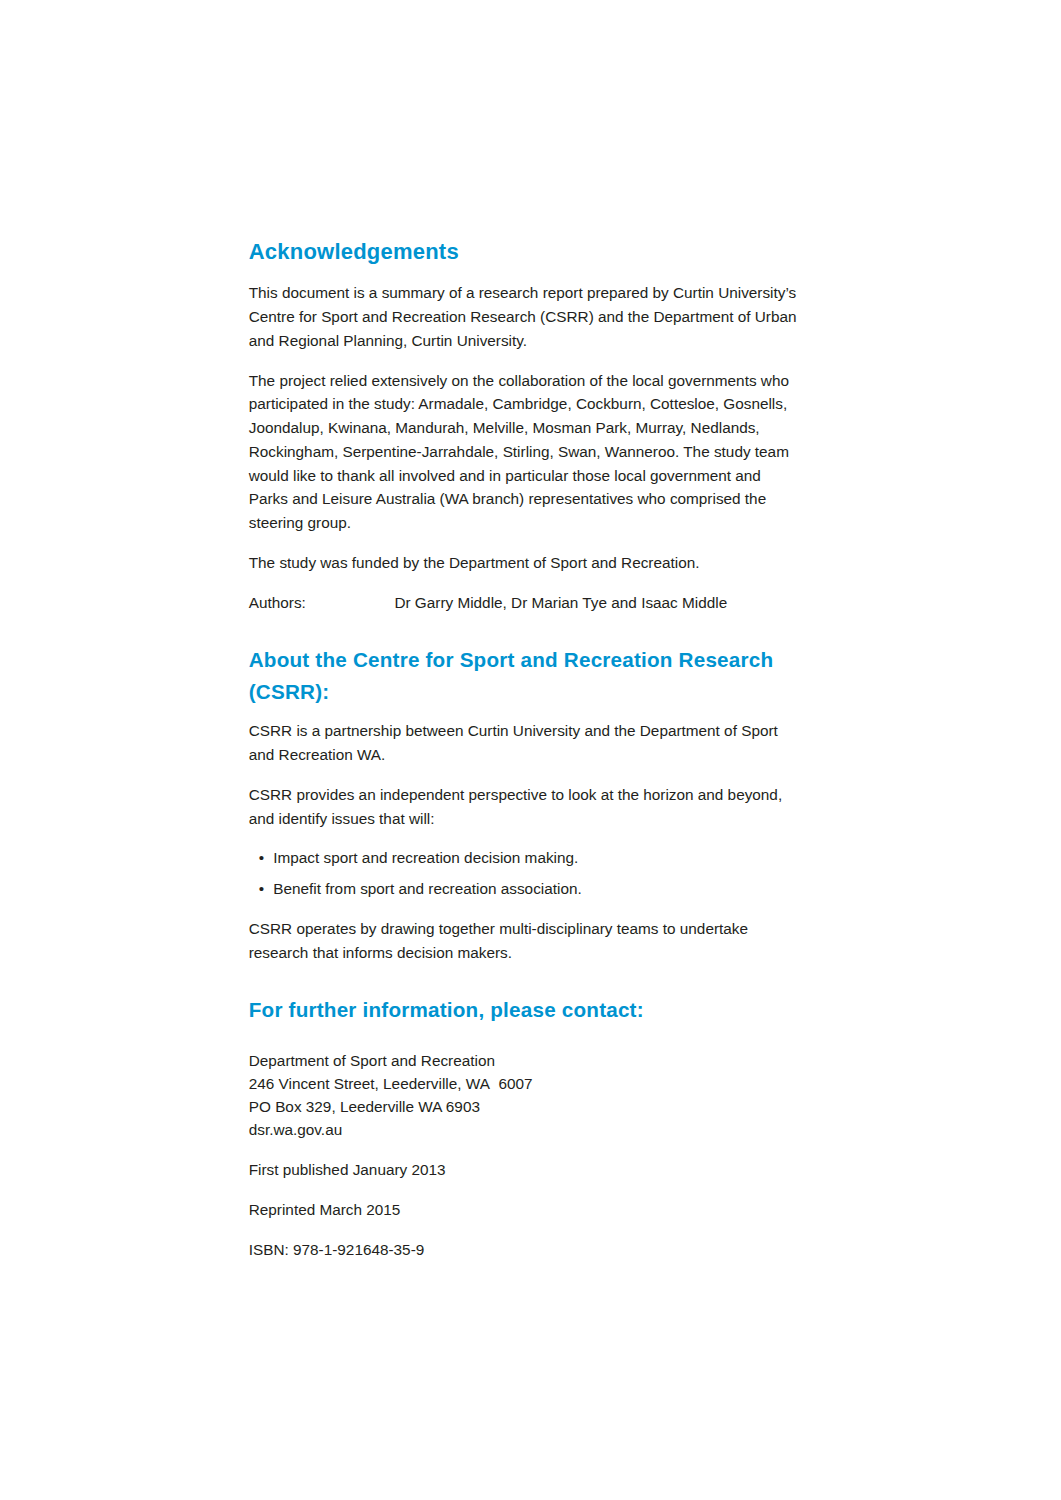Acknowledgements
This document is a summary of a research report prepared by Curtin University’s Centre for Sport and Recreation Research (CSRR) and the Department of Urban and Regional Planning, Curtin University.
The project relied extensively on the collaboration of the local governments who participated in the study: Armadale, Cambridge, Cockburn, Cottesloe, Gosnells, Joondalup, Kwinana, Mandurah, Melville, Mosman Park, Murray, Nedlands, Rockingham, Serpentine-Jarrahdale, Stirling, Swan, Wanneroo. The study team would like to thank all involved and in particular those local government and Parks and Leisure Australia (WA branch) representatives who comprised the steering group.
The study was funded by the Department of Sport and Recreation.
Authors:
Dr Garry Middle, Dr Marian Tye and Isaac Middle
About the Centre for Sport and Recreation Research (CSRR):
CSRR is a partnership between Curtin University and the Department of Sport and Recreation WA.
CSRR provides an independent perspective to look at the horizon and beyond, and identify issues that will:
Impact sport and recreation decision making.
Benefit from sport and recreation association.
CSRR operates by drawing together multi-disciplinary teams to undertake research that informs decision makers.
For further information, please contact:
Department of Sport and Recreation
246 Vincent Street, Leederville, WA 6007
PO Box 329, Leederville WA 6903
dsr.wa.gov.au
First published January 2013
Reprinted March 2015
ISBN: 978-1-921648-35-9